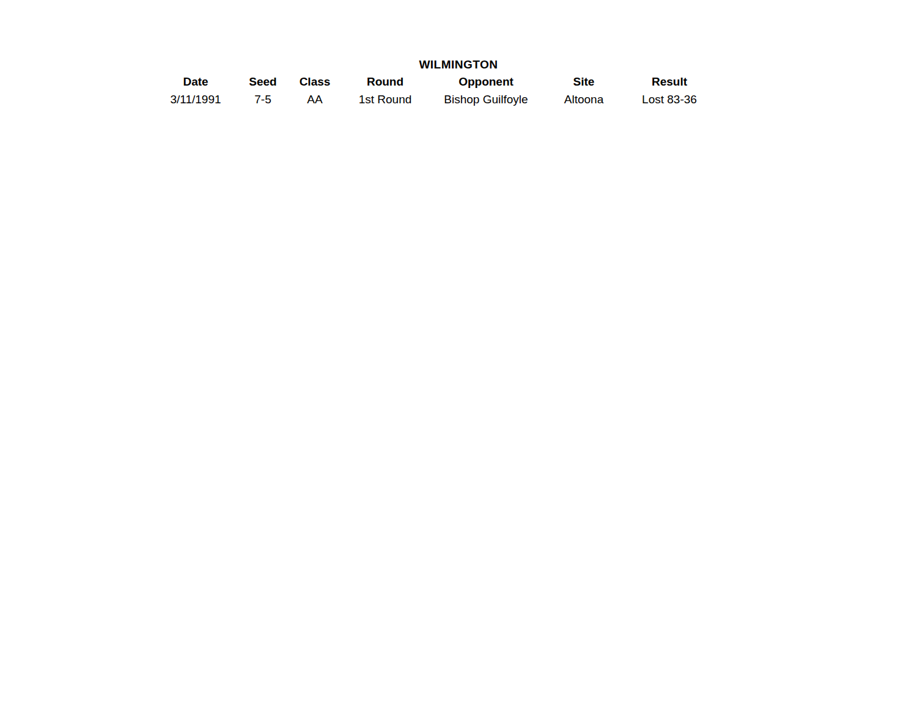WILMINGTON
| Date | Seed | Class | Round | Opponent | Site | Result | |
| --- | --- | --- | --- | --- | --- | --- | --- |
| 3/11/1991 | 7-5 | AA | 1st Round | Bishop Guilfoyle | Altoona | Lost 83-36 | |